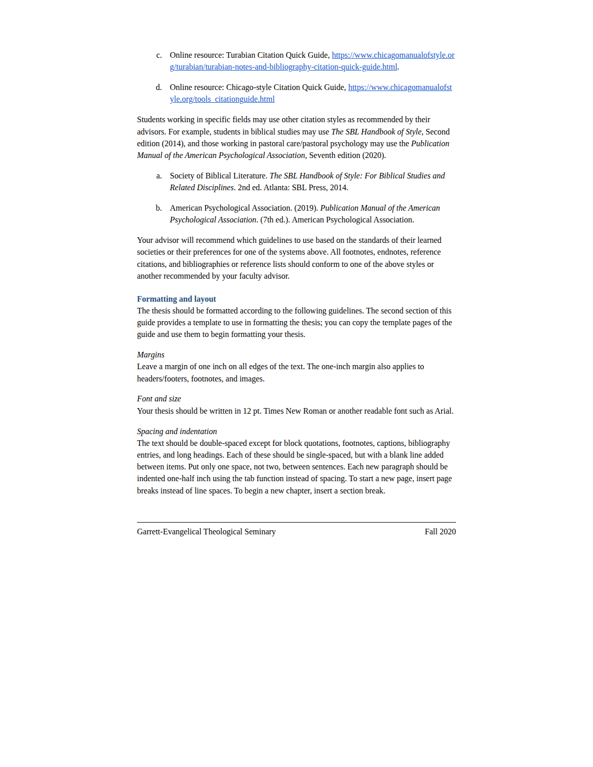Online resource: Turabian Citation Quick Guide, https://www.chicagomanualofstyle.org/turabian/turabian-notes-and-bibliography-citation-quick-guide.html.
Online resource: Chicago-style Citation Quick Guide, https://www.chicagomanualofstyle.org/tools_citationguide.html
Students working in specific fields may use other citation styles as recommended by their advisors. For example, students in biblical studies may use The SBL Handbook of Style, Second edition (2014), and those working in pastoral care/pastoral psychology may use the Publication Manual of the American Psychological Association, Seventh edition (2020).
Society of Biblical Literature. The SBL Handbook of Style: For Biblical Studies and Related Disciplines. 2nd ed. Atlanta: SBL Press, 2014.
American Psychological Association. (2019). Publication Manual of the American Psychological Association. (7th ed.). American Psychological Association.
Your advisor will recommend which guidelines to use based on the standards of their learned societies or their preferences for one of the systems above. All footnotes, endnotes, reference citations, and bibliographies or reference lists should conform to one of the above styles or another recommended by your faculty advisor.
Formatting and layout
The thesis should be formatted according to the following guidelines. The second section of this guide provides a template to use in formatting the thesis; you can copy the template pages of the guide and use them to begin formatting your thesis.
Margins
Leave a margin of one inch on all edges of the text. The one-inch margin also applies to headers/footers, footnotes, and images.
Font and size
Your thesis should be written in 12 pt. Times New Roman or another readable font such as Arial.
Spacing and indentation
The text should be double-spaced except for block quotations, footnotes, captions, bibliography entries, and long headings. Each of these should be single-spaced, but with a blank line added between items. Put only one space, not two, between sentences. Each new paragraph should be indented one-half inch using the tab function instead of spacing. To start a new page, insert page breaks instead of line spaces. To begin a new chapter, insert a section break.
Garrett-Evangelical Theological Seminary Fall 2020